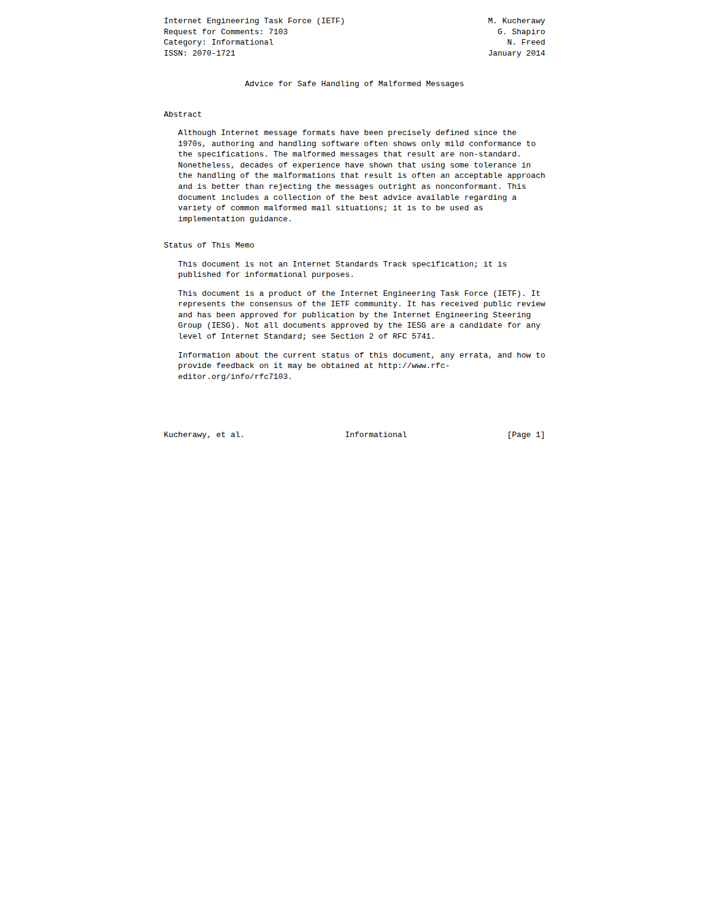| Internet Engineering Task Force (IETF) | M. Kucherawy |
| Request for Comments: 7103 | G. Shapiro |
| Category: Informational | N. Freed |
| ISSN: 2070-1721 | January 2014 |
Advice for Safe Handling of Malformed Messages
Abstract
Although Internet message formats have been precisely defined since the 1970s, authoring and handling software often shows only mild conformance to the specifications. The malformed messages that result are non-standard. Nonetheless, decades of experience have shown that using some tolerance in the handling of the malformations that result is often an acceptable approach and is better than rejecting the messages outright as nonconformant. This document includes a collection of the best advice available regarding a variety of common malformed mail situations; it is to be used as implementation guidance.
Status of This Memo
This document is not an Internet Standards Track specification; it is published for informational purposes.
This document is a product of the Internet Engineering Task Force (IETF). It represents the consensus of the IETF community. It has received public review and has been approved for publication by the Internet Engineering Steering Group (IESG). Not all documents approved by the IESG are a candidate for any level of Internet Standard; see Section 2 of RFC 5741.
Information about the current status of this document, any errata, and how to provide feedback on it may be obtained at http://www.rfc-editor.org/info/rfc7103.
Kucherawy, et al. Informational [Page 1]